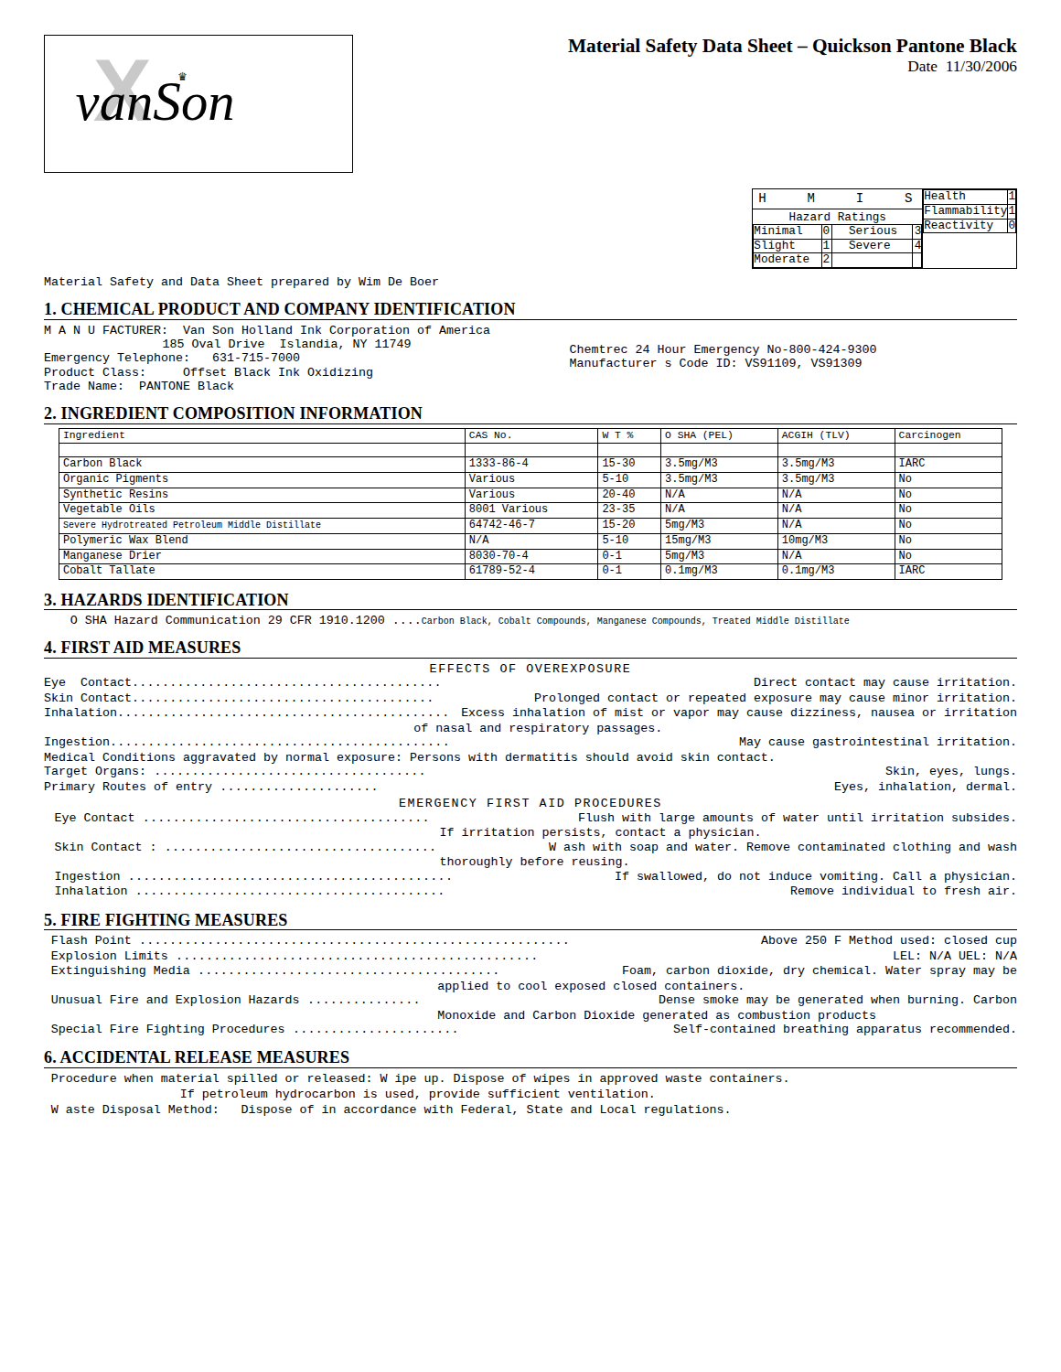X
vanSon
♛
Material Safety Data Sheet – Quickson Pantone Black
Date 11/30/2006
| H M I S | / Health / 1 / / Flammability / 1 / / Reactivity / 0 / |
| Hazard Ratings / Minimal / 0 / Serious / 3 / / Slight / 1 / Severe / 4 / / Moderate / 2 / / / |
Material Safety and Data Sheet prepared by Wim De Boer
1. CHEMICAL PRODUCT AND COMPANY IDENTIFICATION
M A N U FACTURER: Van Son Holland Ink Corporation of America
185 Oval Drive Islandia, NY 11749
Emergency Telephone: 631-715-7000
Product Class: Offset Black Ink Oxidizing
Trade Name: PANTONE Black
Chemtrec 24 Hour Emergency No-800-424-9300
Manufacturer s Code ID: VS91109, VS91309
2. INGREDIENT COMPOSITION INFORMATION
| Ingredient | CAS No. | W T % | O SHA (PEL) | ACGIH (TLV) | Carcinogen |
| --- | --- | --- | --- | --- | --- |
| Carbon Black | 1333-86-4 | 15-30 | 3.5mg/M3 | 3.5mg/M3 | IARC |
| Organic Pigments | Various | 5-10 | 3.5mg/M3 | 3.5mg/M3 | No |
| Synthetic Resins | Various | 20-40 | N/A | N/A | No |
| Vegetable Oils | 8001 Various | 23-35 | N/A | N/A | No |
| Severe Hydrotreated Petroleum Middle Distillate | 64742-46-7 | 15-20 | 5mg/M3 | N/A | No |
| Polymeric Wax Blend | N/A | 5-10 | 15mg/M3 | 10mg/M3 | No |
| Manganese Drier | 8030-70-4 | 0-1 | 5mg/M3 | N/A | No |
| Cobalt Tallate | 61789-52-4 | 0-1 | 0.1mg/M3 | 0.1mg/M3 | IARC |
3. HAZARDS IDENTIFICATION
O SHA Hazard Communication 29 CFR 1910.1200 ....Carbon Black, Cobalt Compounds, Manganese Compounds, Treated Middle Distillate
4. FIRST AID MEASURES
EFFECTS OF OVEREXPOSURE
Eye Contact......................................... Direct contact may cause irritation.
Skin Contact........................................ Prolonged contact or repeated exposure may cause minor irritation.
Inhalation............................................ Excess inhalation of mist or vapor may cause dizziness, nausea or irritation
of nasal and respiratory passages.
Ingestion............................................. May cause gastrointestinal irritation.
Medical Conditions aggravated by normal exposure: Persons with dermatitis should avoid skin contact.
Target Organs: .................................... Skin, eyes, lungs.
Primary Routes of entry ..................... Eyes, inhalation, dermal.
EMERGENCY FIRST AID PROCEDURES
Eye Contact ...................................... Flush with large amounts of water until irritation subsides.
If irritation persists, contact a physician.
Skin Contact : .................................... W ash with soap and water. Remove contaminated clothing and wash
thoroughly before reusing.
Ingestion ........................................... If swallowed, do not induce vomiting. Call a physician.
Inhalation ......................................... Remove individual to fresh air.
5. FIRE FIGHTING MEASURES
Flash Point ......................................................... Above 250 F Method used: closed cup
Explosion Limits ................................................ LEL: N/A UEL: N/A
Extinguishing Media ........................................ Foam, carbon dioxide, dry chemical. Water spray may be
applied to cool exposed closed containers.
Unusual Fire and Explosion Hazards ............... Dense smoke may be generated when burning. Carbon
Monoxide and Carbon Dioxide generated as combustion products
Special Fire Fighting Procedures ...................... Self-contained breathing apparatus recommended.
6. ACCIDENTAL RELEASE MEASURES
Procedure when material spilled or released: W ipe up. Dispose of wipes in approved waste containers.
If petroleum hydrocarbon is used, provide sufficient ventilation.
W aste Disposal Method: Dispose of in accordance with Federal, State and Local regulations.